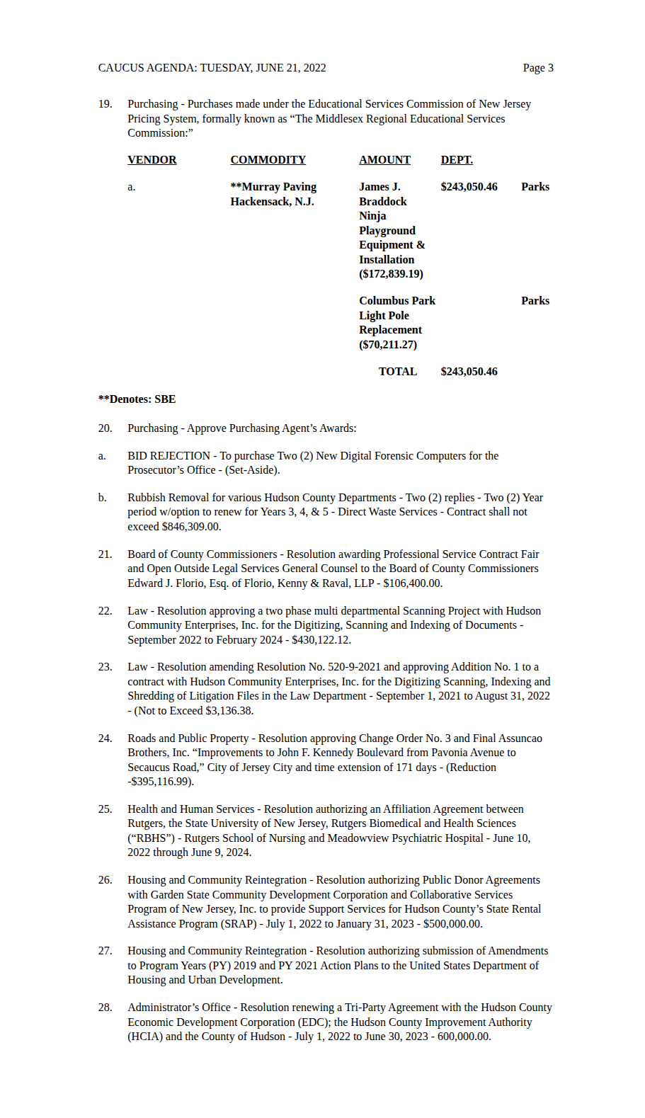Caucus Agenda: Tuesday, June 21, 2022
Page 3
19. Purchasing - Purchases made under the Educational Services Commission of New Jersey Pricing System, formally known as “The Middlesex Regional Educational Services Commission:”
| VENDOR | COMMODITY | AMOUNT | DEPT. |
| --- | --- | --- | --- |
| a. | **Murray Paving Hackensack, N.J. | James J. Braddock Ninja Playground Equipment & Installation ($172,839.19) | $243,050.46 | Parks |
| | | Columbus Park Light Pole Replacement ($70,211.27) | | Parks |
| | | TOTAL | $243,050.46 | |
**Denotes: SBE
20. Purchasing - Approve Purchasing Agent’s Awards:
a. BID REJECTION - To purchase Two (2) New Digital Forensic Computers for the Prosecutor’s Office - (Set-Aside).
b. Rubbish Removal for various Hudson County Departments - Two (2) replies - Two (2) Year period w/option to renew for Years 3, 4, & 5 - Direct Waste Services - Contract shall not exceed $846,309.00.
21. Board of County Commissioners - Resolution awarding Professional Service Contract Fair and Open Outside Legal Services General Counsel to the Board of County Commissioners Edward J. Florio, Esq. of Florio, Kenny & Raval, LLP - $106,400.00.
22. Law - Resolution approving a two phase multi departmental Scanning Project with Hudson Community Enterprises, Inc. for the Digitizing, Scanning and Indexing of Documents - September 2022 to February 2024 - $430,122.12.
23. Law - Resolution amending Resolution No. 520-9-2021 and approving Addition No. 1 to a contract with Hudson Community Enterprises, Inc. for the Digitizing Scanning, Indexing and Shredding of Litigation Files in the Law Department - September 1, 2021 to August 31, 2022 - (Not to Exceed $3,136.38.
24. Roads and Public Property - Resolution approving Change Order No. 3 and Final Assuncao Brothers, Inc. “Improvements to John F. Kennedy Boulevard from Pavonia Avenue to Secaucus Road,” City of Jersey City and time extension of 171 days - (Reduction -$395,116.99).
25. Health and Human Services - Resolution authorizing an Affiliation Agreement between Rutgers, the State University of New Jersey, Rutgers Biomedical and Health Sciences (“RBHS”) - Rutgers School of Nursing and Meadowview Psychiatric Hospital - June 10, 2022 through June 9, 2024.
26. Housing and Community Reintegration - Resolution authorizing Public Donor Agreements with Garden State Community Development Corporation and Collaborative Services Program of New Jersey, Inc. to provide Support Services for Hudson County’s State Rental Assistance Program (SRAP) - July 1, 2022 to January 31, 2023 - $500,000.00.
27. Housing and Community Reintegration - Resolution authorizing submission of Amendments to Program Years (PY) 2019 and PY 2021 Action Plans to the United States Department of Housing and Urban Development.
28. Administrator’s Office - Resolution renewing a Tri-Party Agreement with the Hudson County Economic Development Corporation (EDC); the Hudson County Improvement Authority (HCIA) and the County of Hudson - July 1, 2022 to June 30, 2023 - 600,000.00.